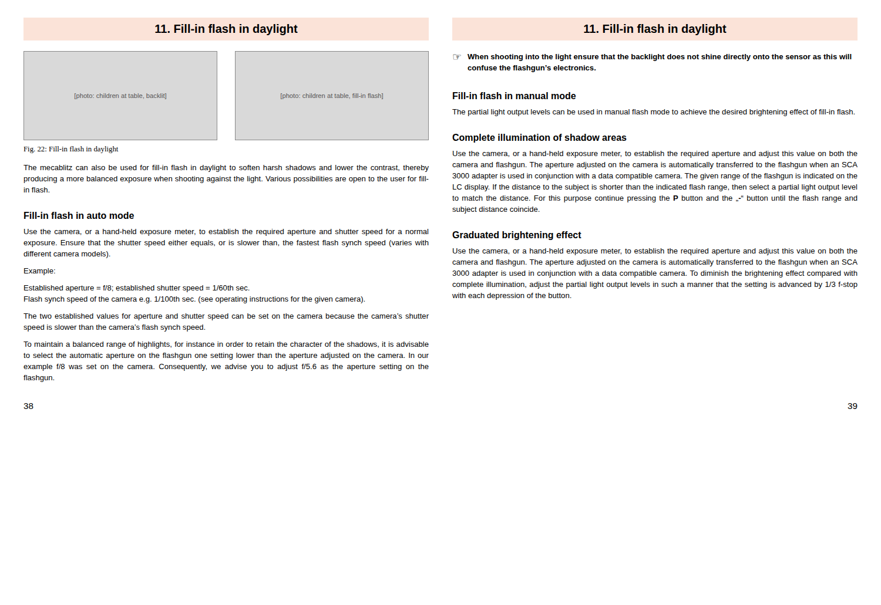11. Fill-in flash in daylight
[photo: children at table, backlit]
[photo: children at table, fill-in flash]
Fig. 22: Fill-in flash in daylight
The mecablitz can also be used for fill-in flash in daylight to soften harsh shadows and lower the contrast, thereby producing a more balanced exposure when shooting against the light. Various possibilities are open to the user for fill-in flash.
Fill-in flash in auto mode
Use the camera, or a hand-held exposure meter, to establish the required aperture and shutter speed for a normal exposure. Ensure that the shutter speed either equals, or is slower than, the fastest flash synch speed (varies with different camera models).
Example:
Established aperture = f/8; established shutter speed = 1/60th sec.
Flash synch speed of the camera e.g. 1/100th sec. (see operating instructions for the given camera).
The two established values for aperture and shutter speed can be set on the camera because the camera’s shutter speed is slower than the camera’s flash synch speed.
To maintain a balanced range of highlights, for instance in order to retain the character of the shadows, it is advisable to select the automatic aperture on the flashgun one setting lower than the aperture adjusted on the camera. In our example f/8 was set on the camera. Consequently, we advise you to adjust f/5.6 as the aperture setting on the flashgun.
38
11. Fill-in flash in daylight
☞
When shooting into the light ensure that the backlight does not shine directly onto the sensor as this will confuse the flashgun’s electronics.
Fill-in flash in manual mode
The partial light output levels can be used in manual flash mode to achieve the desired brightening effect of fill-in flash.
Complete illumination of shadow areas
Use the camera, or a hand-held exposure meter, to establish the required aperture and adjust this value on both the camera and flashgun. The aperture adjusted on the camera is automatically transferred to the flashgun when an SCA 3000 adapter is used in conjunction with a data compatible camera. The given range of the flashgun is indicated on the LC display. If the distance to the subject is shorter than the indicated flash range, then select a partial light output level to match the distance. For this purpose continue pressing the P button and the „-“ button until the flash range and subject distance coincide.
Graduated brightening effect
Use the camera, or a hand-held exposure meter, to establish the required aperture and adjust this value on both the camera and flashgun. The aperture adjusted on the camera is automatically transferred to the flashgun when an SCA 3000 adapter is used in conjunction with a data compatible camera. To diminish the brightening effect compared with complete illumination, adjust the partial light output levels in such a manner that the setting is advanced by 1/3 f-stop with each depression of the button.
39